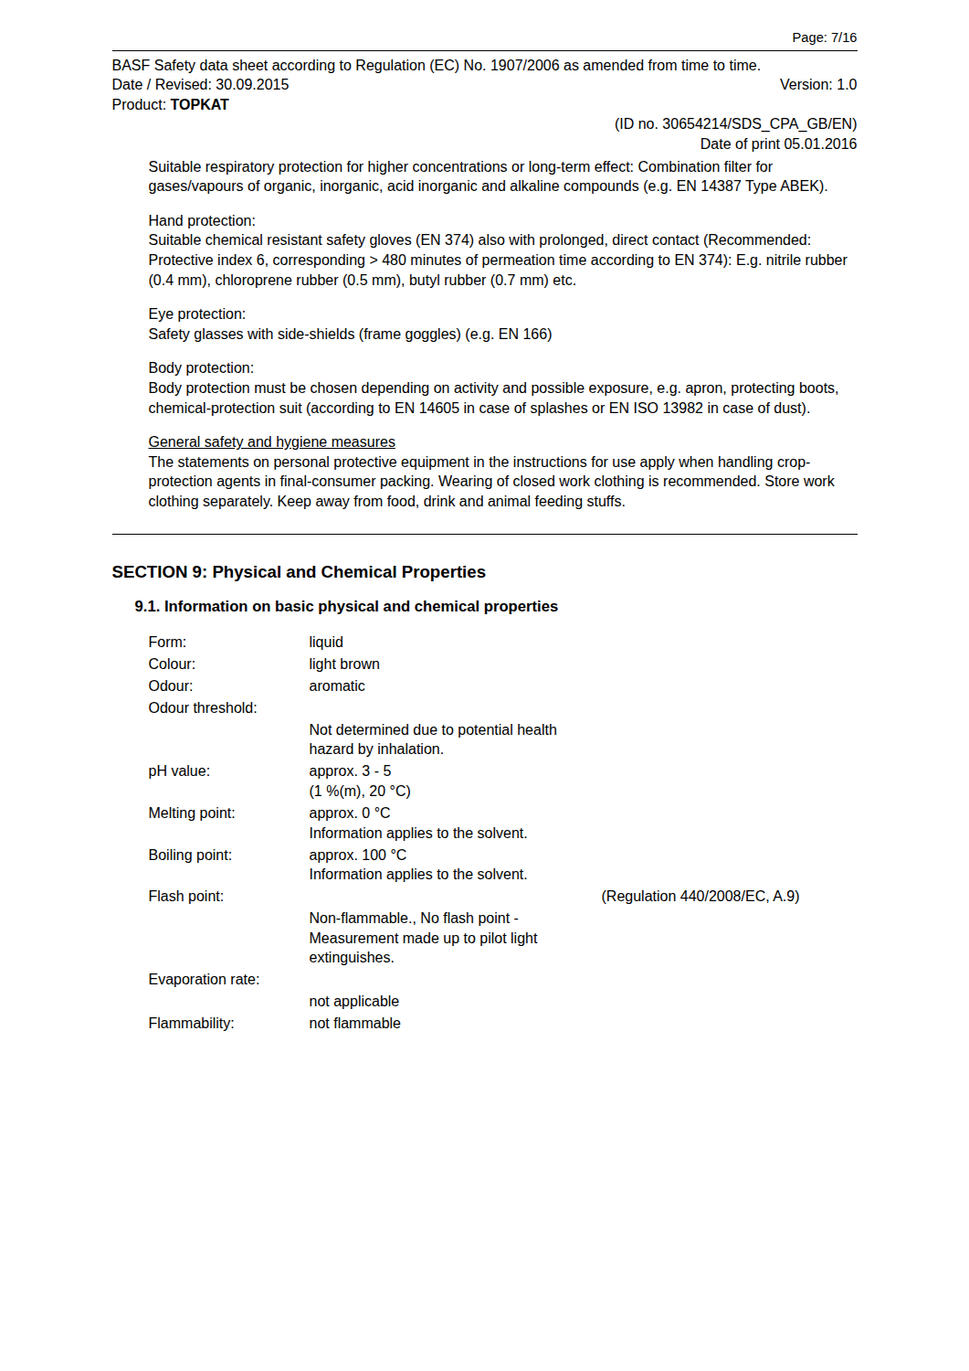Page: 7/16
BASF Safety data sheet according to Regulation (EC) No. 1907/2006 as amended from time to time.
Date / Revised: 30.09.2015 Version: 1.0
Product: TOPKAT
(ID no. 30654214/SDS_CPA_GB/EN)
Date of print 05.01.2016
Suitable respiratory protection for higher concentrations or long-term effect: Combination filter for gases/vapours of organic, inorganic, acid inorganic and alkaline compounds (e.g. EN 14387 Type ABEK).
Hand protection:
Suitable chemical resistant safety gloves (EN 374) also with prolonged, direct contact (Recommended: Protective index 6, corresponding > 480 minutes of permeation time according to EN 374): E.g. nitrile rubber (0.4 mm), chloroprene rubber (0.5 mm), butyl rubber (0.7 mm) etc.
Eye protection:
Safety glasses with side-shields (frame goggles) (e.g. EN 166)
Body protection:
Body protection must be chosen depending on activity and possible exposure, e.g. apron, protecting boots, chemical-protection suit (according to EN 14605 in case of splashes or EN ISO 13982 in case of dust).
General safety and hygiene measures
The statements on personal protective equipment in the instructions for use apply when handling crop-protection agents in final-consumer packing. Wearing of closed work clothing is recommended. Store work clothing separately. Keep away from food, drink and animal feeding stuffs.
SECTION 9: Physical and Chemical Properties
9.1. Information on basic physical and chemical properties
| Form: | liquid | |
| Colour: | light brown | |
| Odour: | aromatic | |
| Odour threshold: | | |
| | Not determined due to potential health hazard by inhalation. | |
| pH value: | approx. 3 - 5 (1 %(m), 20 °C) | |
| Melting point: | approx. 0 °C Information applies to the solvent. | |
| Boiling point: | approx. 100 °C Information applies to the solvent. | |
| Flash point: | | (Regulation 440/2008/EC, A.9) |
| | Non-flammable., No flash point - Measurement made up to pilot light extinguishes. | |
| Evaporation rate: | | |
| | not applicable | |
| Flammability: | not flammable | |